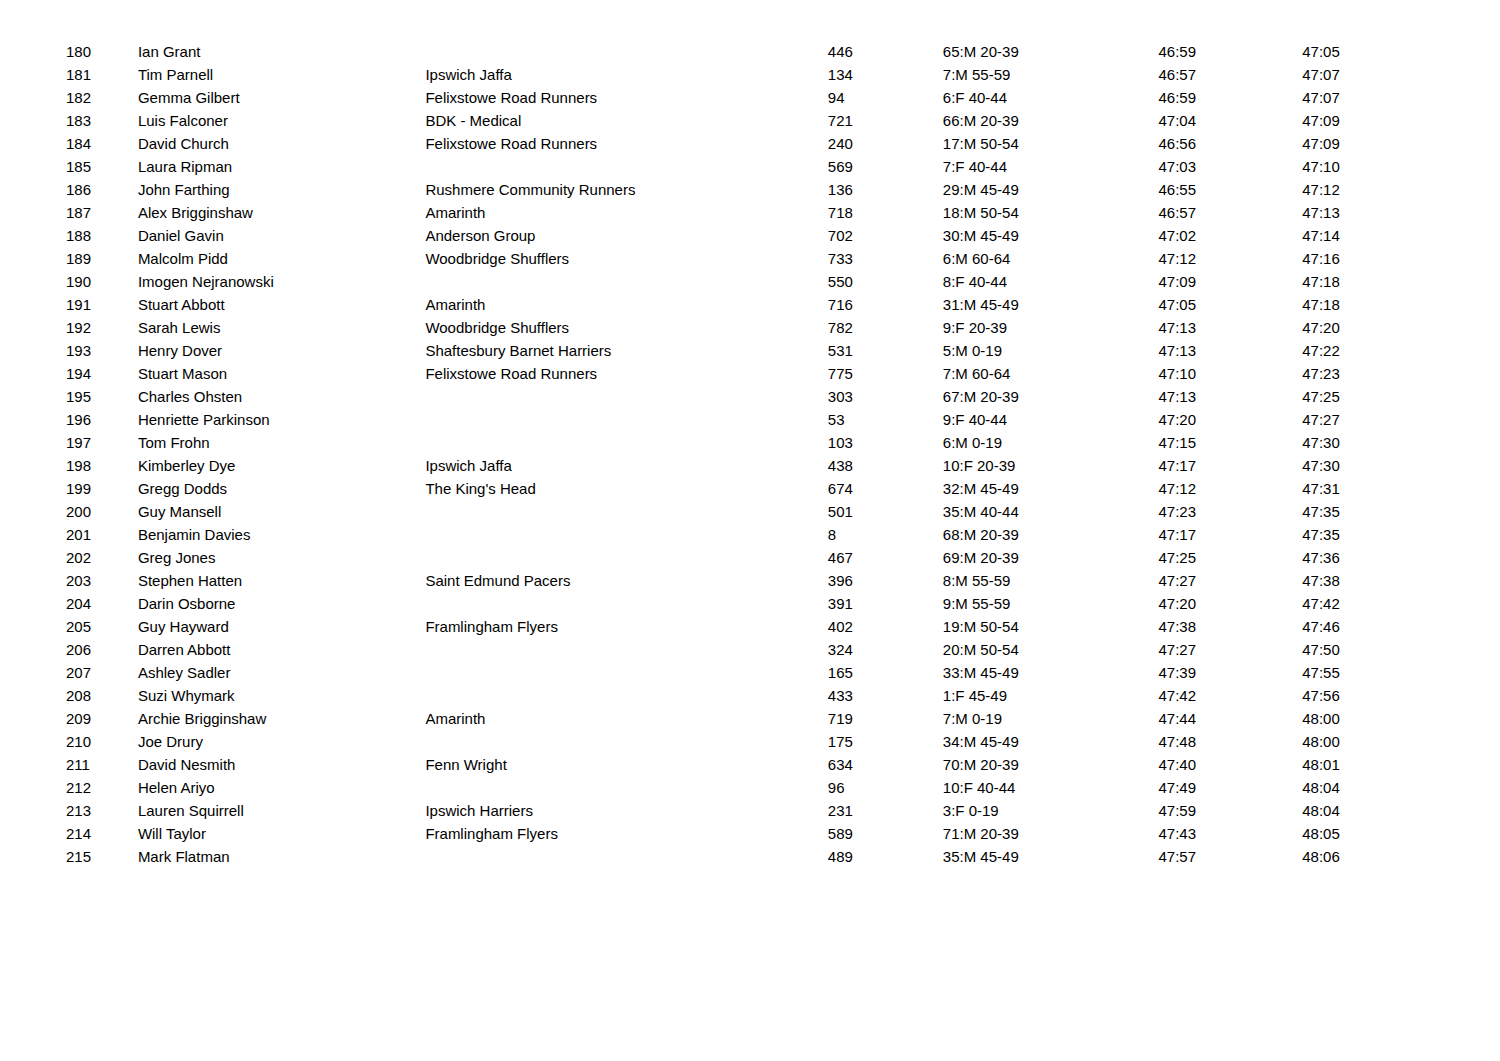| 180 | Ian Grant | | 446 | 65:M 20-39 | 46:59 | 47:05 |
| 181 | Tim Parnell | Ipswich Jaffa | 134 | 7:M 55-59 | 46:57 | 47:07 |
| 182 | Gemma Gilbert | Felixstowe Road Runners | 94 | 6:F 40-44 | 46:59 | 47:07 |
| 183 | Luis Falconer | BDK - Medical | 721 | 66:M 20-39 | 47:04 | 47:09 |
| 184 | David Church | Felixstowe Road Runners | 240 | 17:M 50-54 | 46:56 | 47:09 |
| 185 | Laura Ripman | | 569 | 7:F 40-44 | 47:03 | 47:10 |
| 186 | John Farthing | Rushmere Community Runners | 136 | 29:M 45-49 | 46:55 | 47:12 |
| 187 | Alex Brigginshaw | Amarinth | 718 | 18:M 50-54 | 46:57 | 47:13 |
| 188 | Daniel Gavin | Anderson Group | 702 | 30:M 45-49 | 47:02 | 47:14 |
| 189 | Malcolm Pidd | Woodbridge Shufflers | 733 | 6:M 60-64 | 47:12 | 47:16 |
| 190 | Imogen Nejranowski | | 550 | 8:F 40-44 | 47:09 | 47:18 |
| 191 | Stuart Abbott | Amarinth | 716 | 31:M 45-49 | 47:05 | 47:18 |
| 192 | Sarah Lewis | Woodbridge Shufflers | 782 | 9:F 20-39 | 47:13 | 47:20 |
| 193 | Henry Dover | Shaftesbury Barnet Harriers | 531 | 5:M 0-19 | 47:13 | 47:22 |
| 194 | Stuart Mason | Felixstowe Road Runners | 775 | 7:M 60-64 | 47:10 | 47:23 |
| 195 | Charles Ohsten | | 303 | 67:M 20-39 | 47:13 | 47:25 |
| 196 | Henriette Parkinson | | 53 | 9:F 40-44 | 47:20 | 47:27 |
| 197 | Tom Frohn | | 103 | 6:M 0-19 | 47:15 | 47:30 |
| 198 | Kimberley Dye | Ipswich Jaffa | 438 | 10:F 20-39 | 47:17 | 47:30 |
| 199 | Gregg Dodds | The King's Head | 674 | 32:M 45-49 | 47:12 | 47:31 |
| 200 | Guy Mansell | | 501 | 35:M 40-44 | 47:23 | 47:35 |
| 201 | Benjamin Davies | | 8 | 68:M 20-39 | 47:17 | 47:35 |
| 202 | Greg Jones | | 467 | 69:M 20-39 | 47:25 | 47:36 |
| 203 | Stephen Hatten | Saint Edmund Pacers | 396 | 8:M 55-59 | 47:27 | 47:38 |
| 204 | Darin Osborne | | 391 | 9:M 55-59 | 47:20 | 47:42 |
| 205 | Guy Hayward | Framlingham Flyers | 402 | 19:M 50-54 | 47:38 | 47:46 |
| 206 | Darren Abbott | | 324 | 20:M 50-54 | 47:27 | 47:50 |
| 207 | Ashley Sadler | | 165 | 33:M 45-49 | 47:39 | 47:55 |
| 208 | Suzi Whymark | | 433 | 1:F 45-49 | 47:42 | 47:56 |
| 209 | Archie Brigginshaw | Amarinth | 719 | 7:M 0-19 | 47:44 | 48:00 |
| 210 | Joe Drury | | 175 | 34:M 45-49 | 47:48 | 48:00 |
| 211 | David Nesmith | Fenn Wright | 634 | 70:M 20-39 | 47:40 | 48:01 |
| 212 | Helen Ariyo | | 96 | 10:F 40-44 | 47:49 | 48:04 |
| 213 | Lauren Squirrell | Ipswich Harriers | 231 | 3:F 0-19 | 47:59 | 48:04 |
| 214 | Will Taylor | Framlingham Flyers | 589 | 71:M 20-39 | 47:43 | 48:05 |
| 215 | Mark Flatman | | 489 | 35:M 45-49 | 47:57 | 48:06 |